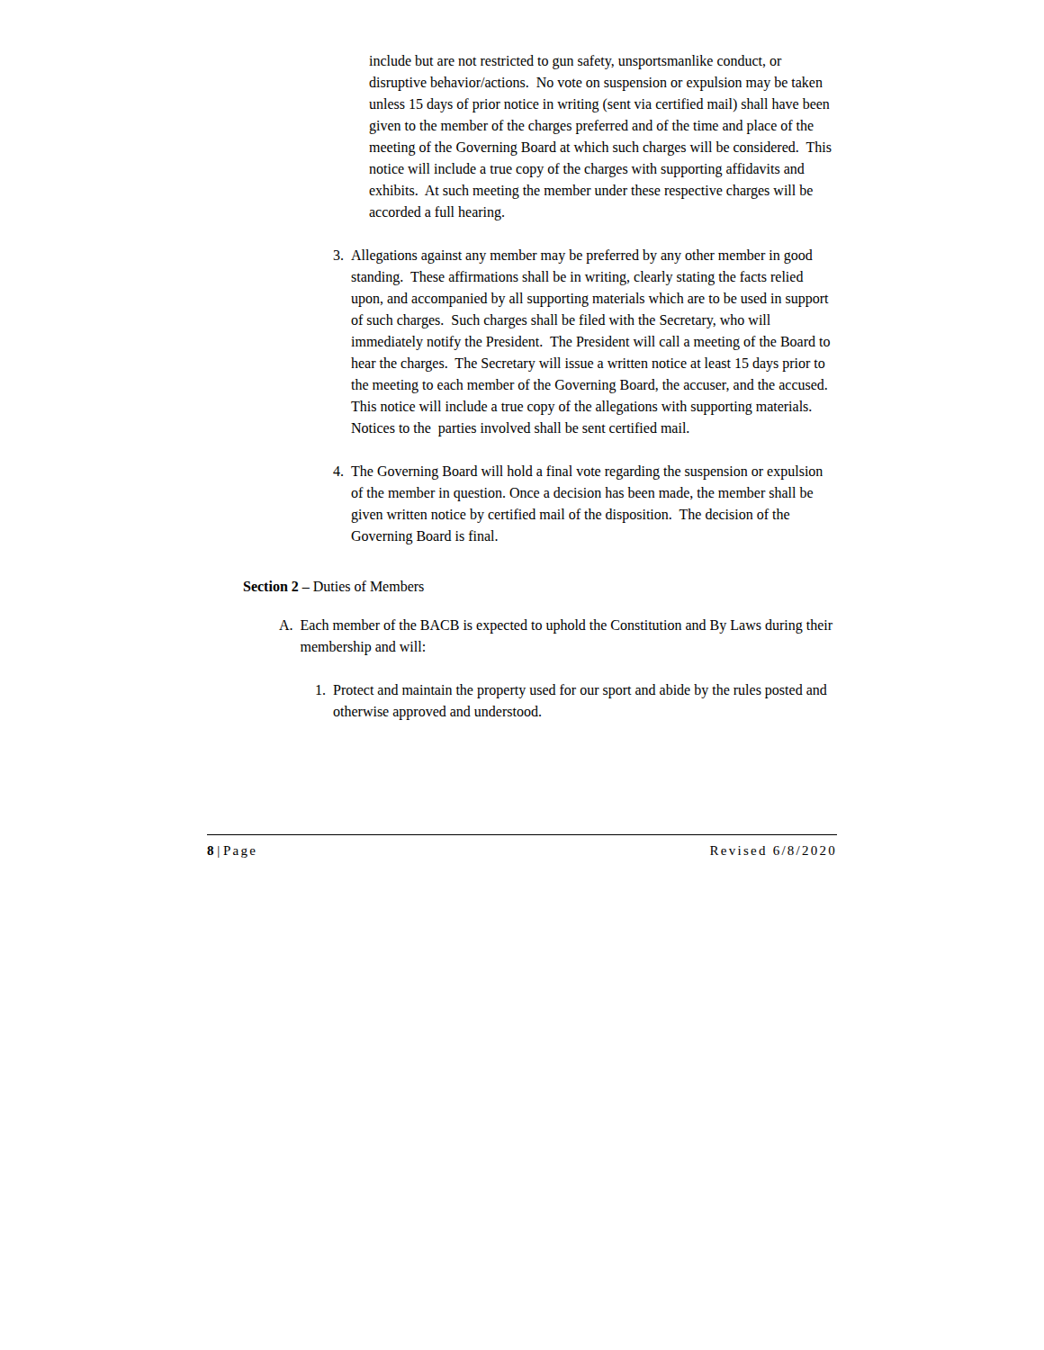include but are not restricted to gun safety, unsportsmanlike conduct, or disruptive behavior/actions. No vote on suspension or expulsion may be taken unless 15 days of prior notice in writing (sent via certified mail) shall have been given to the member of the charges preferred and of the time and place of the meeting of the Governing Board at which such charges will be considered. This notice will include a true copy of the charges with supporting affidavits and exhibits. At such meeting the member under these respective charges will be accorded a full hearing.
3. Allegations against any member may be preferred by any other member in good standing. These affirmations shall be in writing, clearly stating the facts relied upon, and accompanied by all supporting materials which are to be used in support of such charges. Such charges shall be filed with the Secretary, who will immediately notify the President. The President will call a meeting of the Board to hear the charges. The Secretary will issue a written notice at least 15 days prior to the meeting to each member of the Governing Board, the accuser, and the accused. This notice will include a true copy of the allegations with supporting materials. Notices to the parties involved shall be sent certified mail.
4. The Governing Board will hold a final vote regarding the suspension or expulsion of the member in question. Once a decision has been made, the member shall be given written notice by certified mail of the disposition. The decision of the Governing Board is final.
Section 2 – Duties of Members
A. Each member of the BACB is expected to uphold the Constitution and By Laws during their membership and will:
1. Protect and maintain the property used for our sport and abide by the rules posted and otherwise approved and understood.
8 | Page
Revised 6/8/2020